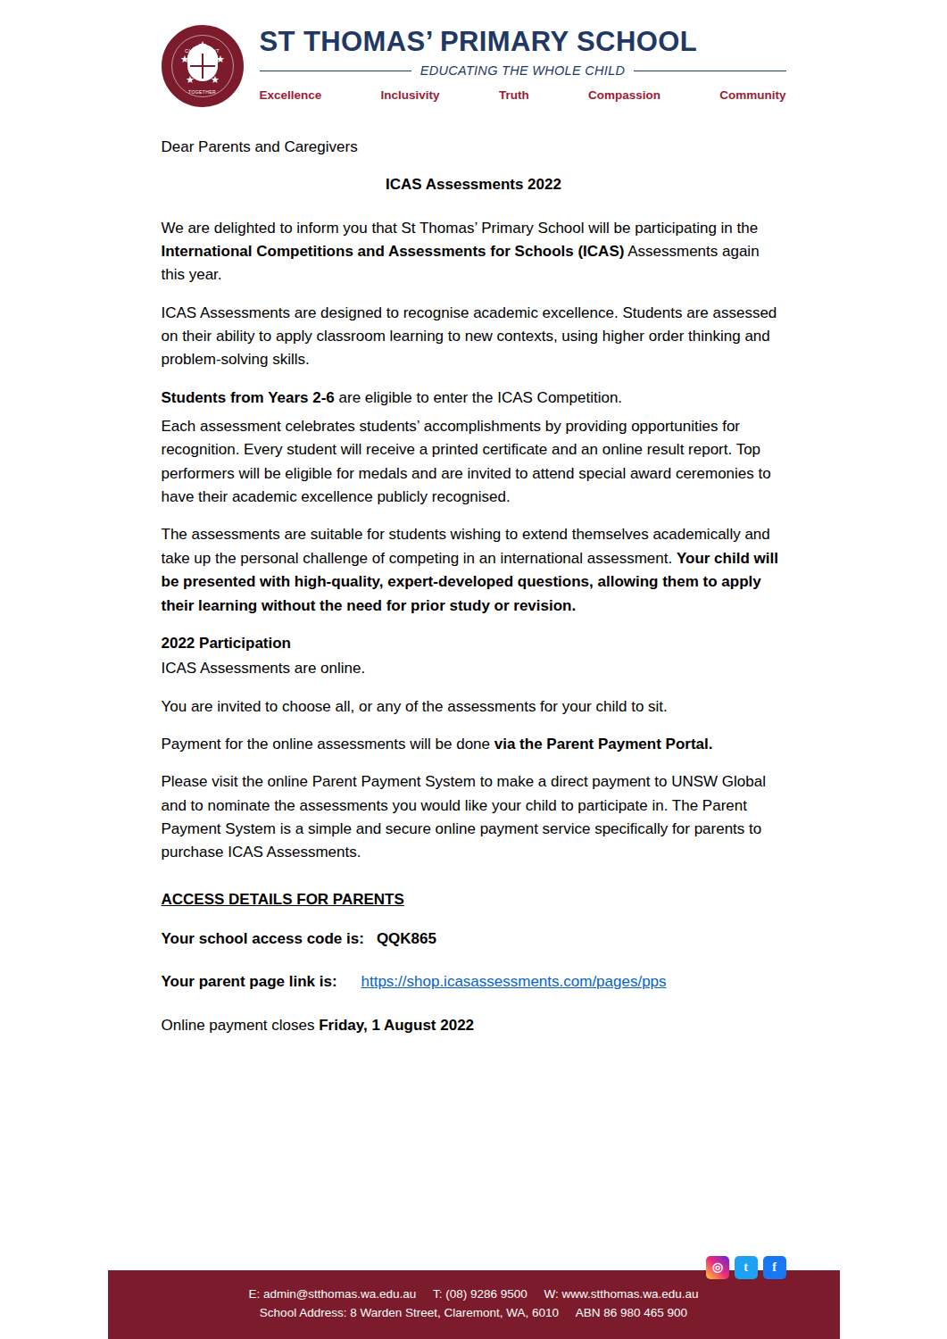Claremont ★ ★ ★ ★ ★ Together
ST THOMAS’ PRIMARY SCHOOL
EDUCATING THE WHOLE CHILD
Excellence
Inclusivity
Truth
Compassion
Community
Dear Parents and Caregivers
ICAS Assessments 2022
We are delighted to inform you that St Thomas’ Primary School will be participating in the International Competitions and Assessments for Schools (ICAS) Assessments again this year.
ICAS Assessments are designed to recognise academic excellence. Students are assessed on their ability to apply classroom learning to new contexts, using higher order thinking and problem-solving skills.
Students from Years 2-6 are eligible to enter the ICAS Competition.
Each assessment celebrates students’ accomplishments by providing opportunities for recognition. Every student will receive a printed certificate and an online result report. Top performers will be eligible for medals and are invited to attend special award ceremonies to have their academic excellence publicly recognised.
The assessments are suitable for students wishing to extend themselves academically and take up the personal challenge of competing in an international assessment. Your child will be presented with high-quality, expert-developed questions, allowing them to apply their learning without the need for prior study or revision.
2022 Participation
ICAS Assessments are online.
You are invited to choose all, or any of the assessments for your child to sit.
Payment for the online assessments will be done via the Parent Payment Portal.
Please visit the online Parent Payment System to make a direct payment to UNSW Global and to nominate the assessments you would like your child to participate in. The Parent Payment System is a simple and secure online payment service specifically for parents to purchase ICAS Assessments.
ACCESS DETAILS FOR PARENTS
Your school access code is: QQK865
Your parent page link is: https://shop.icasassessments.com/pages/pps
Online payment closes Friday, 1 August 2022
◎ t f
E: admin@stthomas.wa.edu.au T: (08) 9286 9500 W: www.stthomas.wa.edu.au
School Address: 8 Warden Street, Claremont, WA, 6010 ABN 86 980 465 900